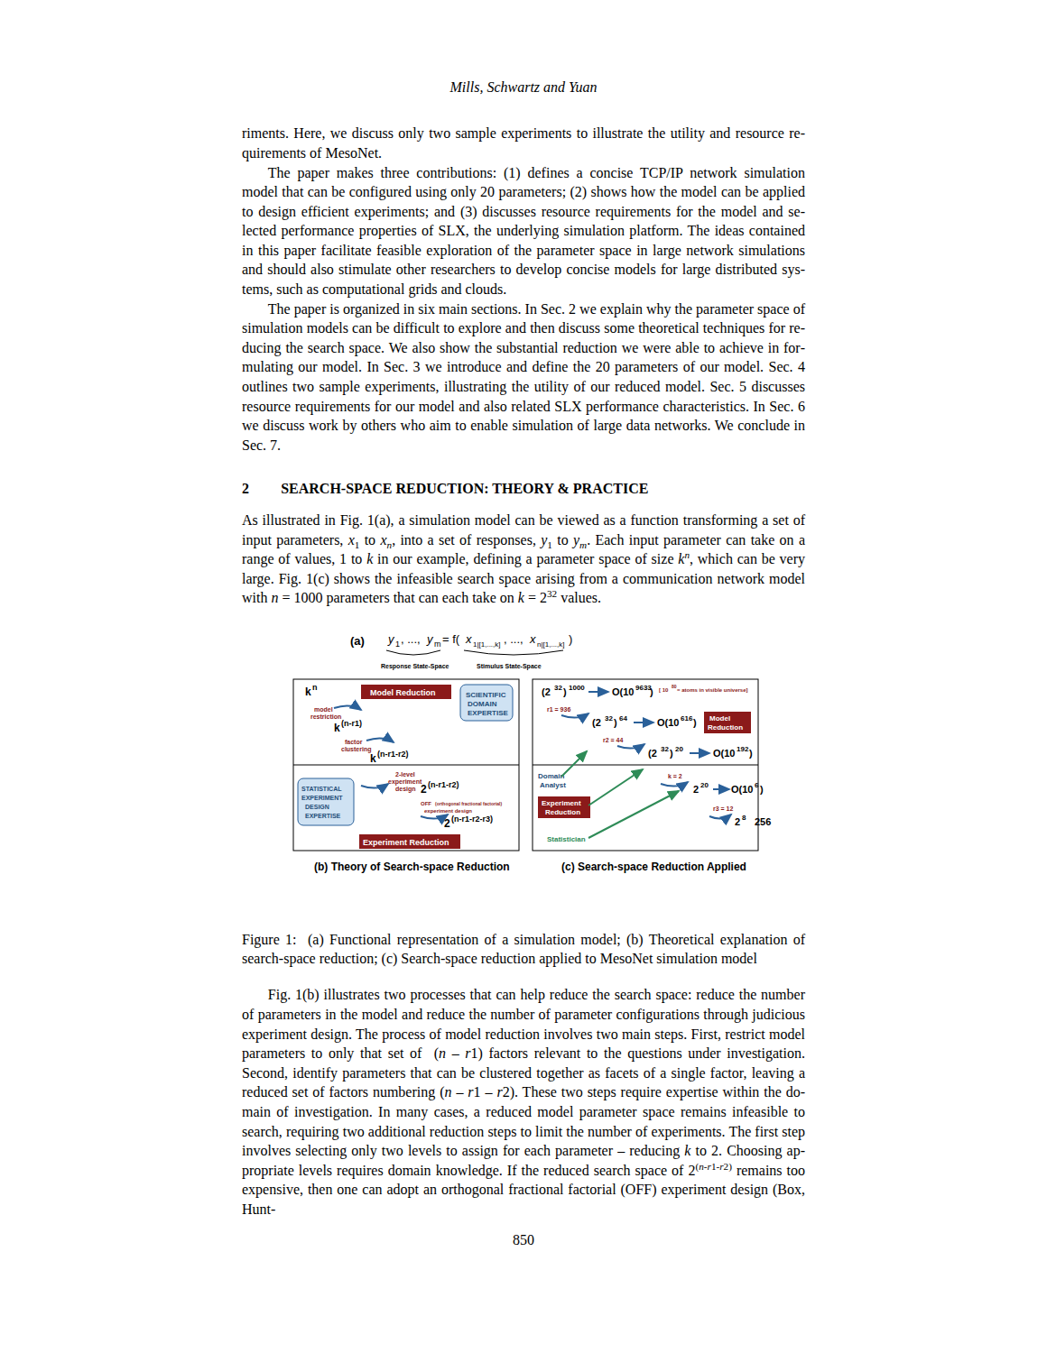Mills, Schwartz and Yuan
riments. Here, we discuss only two sample experiments to illustrate the utility and resource requirements of MesoNet.
The paper makes three contributions: (1) defines a concise TCP/IP network simulation model that can be configured using only 20 parameters; (2) shows how the model can be applied to design efficient experiments; and (3) discusses resource requirements for the model and selected performance properties of SLX, the underlying simulation platform. The ideas contained in this paper facilitate feasible exploration of the parameter space in large network simulations and should also stimulate other researchers to develop concise models for large distributed systems, such as computational grids and clouds.
The paper is organized in six main sections. In Sec. 2 we explain why the parameter space of simulation models can be difficult to explore and then discuss some theoretical techniques for reducing the search space. We also show the substantial reduction we were able to achieve in formulating our model. In Sec. 3 we introduce and define the 20 parameters of our model. Sec. 4 outlines two sample experiments, illustrating the utility of our reduced model. Sec. 5 discusses resource requirements for our model and also related SLX performance characteristics. In Sec. 6 we discuss work by others who aim to enable simulation of large data networks. We conclude in Sec. 7.
2 SEARCH-SPACE REDUCTION: THEORY & PRACTICE
As illustrated in Fig. 1(a), a simulation model can be viewed as a function transforming a set of input parameters, x1 to xn, into a set of responses, y1 to ym. Each input parameter can take on a range of values, 1 to k in our example, defining a parameter space of size kn, which can be very large. Fig. 1(c) shows the infeasible search space arising from a communication network model with n = 1000 parameters that can each take on k = 232 values.
(a) y 1 , ..., y m = f( x 1|[1,...,k] , ..., x n|[1,...,k] ) Response State-Space Stimulus State-Space k n Model Reduction SCIENTIFIC DOMAIN EXPERTISE model restriction k (n-r1) factor clustering k (n-r1-r2) STATISTICAL EXPERIMENT DESIGN EXPERTISE 2-level experiment design 2 (n-r1-r2) OFF (orthogonal fractional factorial) experiment design 2 (n-r1-r2-r3) Experiment Reduction (2 32 ) 1000 O(10 9633 ) [ 10 80 = atoms in visible universe] r1 = 936 (2 32 ) 64 O(10 616 ) Model Reduction r2 = 44 (2 32 ) 20 O(10 192 ) Domain Analyst Experiment Reduction k = 2 2 20 O(10 6 ) r3 = 12 2 8 256 Statistician (b) Theory of Search-space Reduction (c) Search-space Reduction Applied
Figure 1: (a) Functional representation of a simulation model; (b) Theoretical explanation of search-space reduction; (c) Search-space reduction applied to MesoNet simulation model
Fig. 1(b) illustrates two processes that can help reduce the search space: reduce the number of parameters in the model and reduce the number of parameter configurations through judicious experiment design. The process of model reduction involves two main steps. First, restrict model parameters to only that set of (n – r1) factors relevant to the questions under investigation. Second, identify parameters that can be clustered together as facets of a single factor, leaving a reduced set of factors numbering (n – r1 – r2). These two steps require expertise within the domain of investigation. In many cases, a reduced model parameter space remains infeasible to search, requiring two additional reduction steps to limit the number of experiments. The first step involves selecting only two levels to assign for each parameter – reducing k to 2. Choosing appropriate levels requires domain knowledge. If the reduced search space of 2(n-r1-r2) remains too expensive, then one can adopt an orthogonal fractional factorial (OFF) experiment design (Box, Hunt-
850